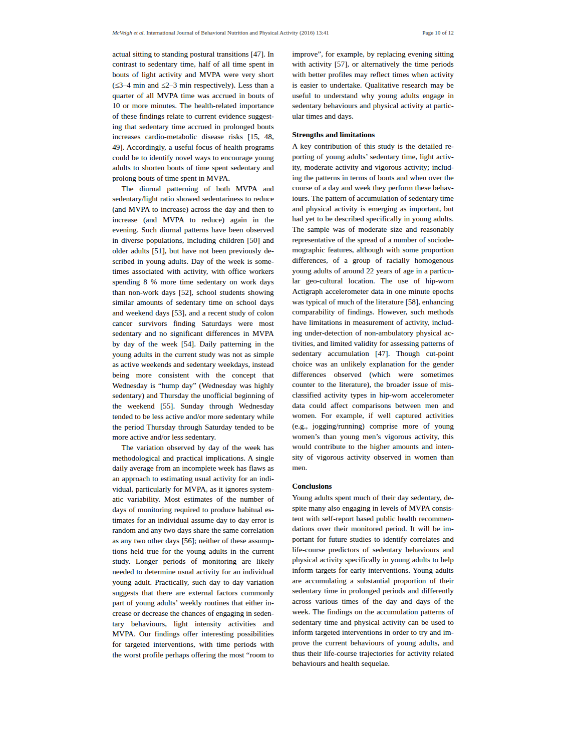McVeigh et al. International Journal of Behavioral Nutrition and Physical Activity (2016) 13:41
Page 10 of 12
actual sitting to standing postural transitions [47]. In contrast to sedentary time, half of all time spent in bouts of light activity and MVPA were very short (≤3–4 min and ≤2–3 min respectively). Less than a quarter of all MVPA time was accrued in bouts of 10 or more minutes. The health-related importance of these findings relate to current evidence suggesting that sedentary time accrued in prolonged bouts increases cardio-metabolic disease risks [15, 48, 49]. Accordingly, a useful focus of health programs could be to identify novel ways to encourage young adults to shorten bouts of time spent sedentary and prolong bouts of time spent in MVPA.
The diurnal patterning of both MVPA and sedentary/light ratio showed sedentariness to reduce (and MVPA to increase) across the day and then to increase (and MVPA to reduce) again in the evening. Such diurnal patterns have been observed in diverse populations, including children [50] and older adults [51], but have not been previously described in young adults. Day of the week is sometimes associated with activity, with office workers spending 8 % more time sedentary on work days than non-work days [52], school students showing similar amounts of sedentary time on school days and weekend days [53], and a recent study of colon cancer survivors finding Saturdays were most sedentary and no significant differences in MVPA by day of the week [54]. Daily patterning in the young adults in the current study was not as simple as active weekends and sedentary weekdays, instead being more consistent with the concept that Wednesday is “hump day” (Wednesday was highly sedentary) and Thursday the unofficial beginning of the weekend [55]. Sunday through Wednesday tended to be less active and/or more sedentary while the period Thursday through Saturday tended to be more active and/or less sedentary.
The variation observed by day of the week has methodological and practical implications. A single daily average from an incomplete week has flaws as an approach to estimating usual activity for an individual, particularly for MVPA, as it ignores systematic variability. Most estimates of the number of days of monitoring required to produce habitual estimates for an individual assume day to day error is random and any two days share the same correlation as any two other days [56]; neither of these assumptions held true for the young adults in the current study. Longer periods of monitoring are likely needed to determine usual activity for an individual young adult. Practically, such day to day variation suggests that there are external factors commonly part of young adults’ weekly routines that either increase or decrease the chances of engaging in sedentary behaviours, light intensity activities and MVPA. Our findings offer interesting possibilities for targeted interventions, with time periods with the worst profile perhaps offering the most “room to improve”, for example, by replacing evening sitting with activity [57], or alternatively the time periods with better profiles may reflect times when activity is easier to undertake. Qualitative research may be useful to understand why young adults engage in sedentary behaviours and physical activity at particular times and days.
Strengths and limitations
A key contribution of this study is the detailed reporting of young adults’ sedentary time, light activity, moderate activity and vigorous activity; including the patterns in terms of bouts and when over the course of a day and week they perform these behaviours. The pattern of accumulation of sedentary time and physical activity is emerging as important, but had yet to be described specifically in young adults. The sample was of moderate size and reasonably representative of the spread of a number of sociodemographic features, although with some proportion differences, of a group of racially homogenous young adults of around 22 years of age in a particular geo-cultural location. The use of hip-worn Actigraph accelerometer data in one minute epochs was typical of much of the literature [58], enhancing comparability of findings. However, such methods have limitations in measurement of activity, including under-detection of non-ambulatory physical activities, and limited validity for assessing patterns of sedentary accumulation [47]. Though cut-point choice was an unlikely explanation for the gender differences observed (which were sometimes counter to the literature), the broader issue of misclassified activity types in hip-worn accelerometer data could affect comparisons between men and women. For example, if well captured activities (e.g., jogging/running) comprise more of young women’s than young men’s vigorous activity, this would contribute to the higher amounts and intensity of vigorous activity observed in women than men.
Conclusions
Young adults spent much of their day sedentary, despite many also engaging in levels of MVPA consistent with self-report based public health recommendations over their monitored period. It will be important for future studies to identify correlates and life-course predictors of sedentary behaviours and physical activity specifically in young adults to help inform targets for early interventions. Young adults are accumulating a substantial proportion of their sedentary time in prolonged periods and differently across various times of the day and days of the week. The findings on the accumulation patterns of sedentary time and physical activity can be used to inform targeted interventions in order to try and improve the current behaviours of young adults, and thus their life-course trajectories for activity related behaviours and health sequelae.